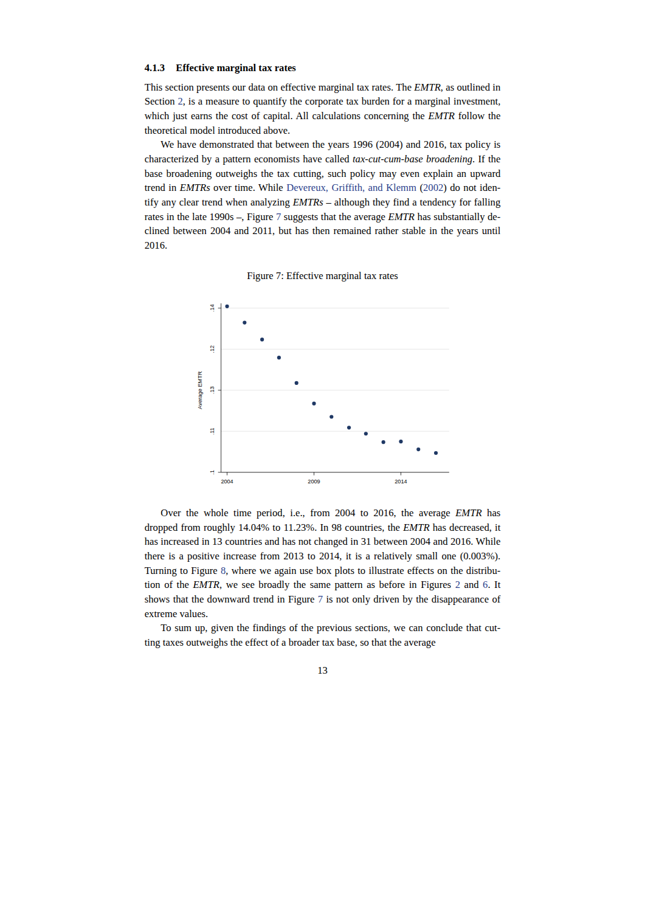4.1.3 Effective marginal tax rates
This section presents our data on effective marginal tax rates. The EMTR, as outlined in Section 2, is a measure to quantify the corporate tax burden for a marginal investment, which just earns the cost of capital. All calculations concerning the EMTR follow the theoretical model introduced above.
We have demonstrated that between the years 1996 (2004) and 2016, tax policy is characterized by a pattern economists have called tax-cut-cum-base broadening. If the base broadening outweighs the tax cutting, such policy may even explain an upward trend in EMTRs over time. While Devereux, Griffith, and Klemm (2002) do not identify any clear trend when analyzing EMTRs – although they find a tendency for falling rates in the late 1990s –, Figure 7 suggests that the average EMTR has substantially declined between 2004 and 2011, but has then remained rather stable in the years until 2016.
Figure 7: Effective marginal tax rates
.1 .13 .14 .11 .12 Average EMTR 2004 2009 2014
Over the whole time period, i.e., from 2004 to 2016, the average EMTR has dropped from roughly 14.04% to 11.23%. In 98 countries, the EMTR has decreased, it has increased in 13 countries and has not changed in 31 between 2004 and 2016. While there is a positive increase from 2013 to 2014, it is a relatively small one (0.003%). Turning to Figure 8, where we again use box plots to illustrate effects on the distribution of the EMTR, we see broadly the same pattern as before in Figures 2 and 6. It shows that the downward trend in Figure 7 is not only driven by the disappearance of extreme values.
To sum up, given the findings of the previous sections, we can conclude that cutting taxes outweighs the effect of a broader tax base, so that the average
13